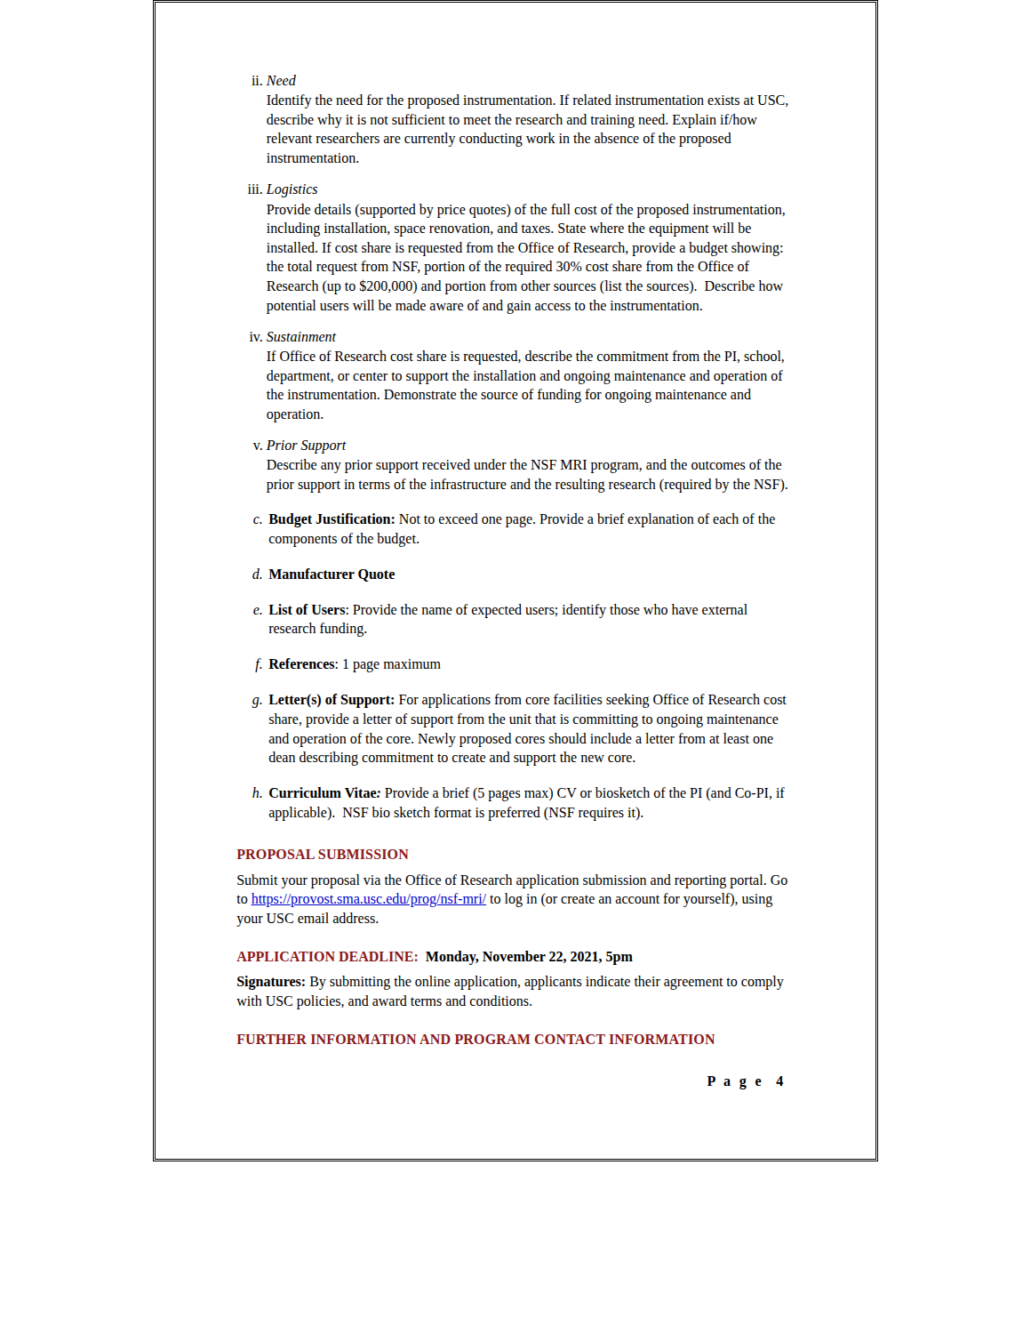Need
Identify the need for the proposed instrumentation. If related instrumentation exists at USC, describe why it is not sufficient to meet the research and training need. Explain if/how relevant researchers are currently conducting work in the absence of the proposed instrumentation.
Logistics
Provide details (supported by price quotes) of the full cost of the proposed instrumentation, including installation, space renovation, and taxes. State where the equipment will be installed. If cost share is requested from the Office of Research, provide a budget showing: the total request from NSF, portion of the required 30% cost share from the Office of Research (up to $200,000) and portion from other sources (list the sources). Describe how potential users will be made aware of and gain access to the instrumentation.
Sustainment
If Office of Research cost share is requested, describe the commitment from the PI, school, department, or center to support the installation and ongoing maintenance and operation of the instrumentation. Demonstrate the source of funding for ongoing maintenance and operation.
Prior Support
Describe any prior support received under the NSF MRI program, and the outcomes of the prior support in terms of the infrastructure and the resulting research (required by the NSF).
Budget Justification: Not to exceed one page. Provide a brief explanation of each of the components of the budget.
Manufacturer Quote
List of Users: Provide the name of expected users; identify those who have external research funding.
References: 1 page maximum
Letter(s) of Support: For applications from core facilities seeking Office of Research cost share, provide a letter of support from the unit that is committing to ongoing maintenance and operation of the core. Newly proposed cores should include a letter from at least one dean describing commitment to create and support the new core.
Curriculum Vitae: Provide a brief (5 pages max) CV or biosketch of the PI (and Co-PI, if applicable). NSF bio sketch format is preferred (NSF requires it).
PROPOSAL SUBMISSION
Submit your proposal via the Office of Research application submission and reporting portal. Go to https://provost.sma.usc.edu/prog/nsf-mri/ to log in (or create an account for yourself), using your USC email address.
APPLICATION DEADLINE: Monday, November 22, 2021, 5pm
Signatures: By submitting the online application, applicants indicate their agreement to comply with USC policies, and award terms and conditions.
FURTHER INFORMATION AND PROGRAM CONTACT INFORMATION
P a g e 4